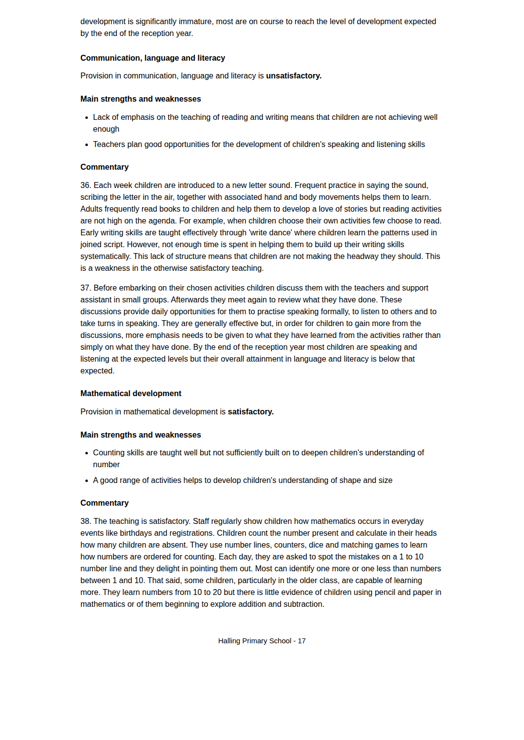development is significantly immature, most are on course to reach the level of development expected by the end of the reception year.
Communication, language and literacy
Provision in communication, language and literacy is unsatisfactory.
Main strengths and weaknesses
Lack of emphasis on the teaching of reading and writing means that children are not achieving well enough
Teachers plan good opportunities for the development of children's speaking and listening skills
Commentary
36. Each week children are introduced to a new letter sound. Frequent practice in saying the sound, scribing the letter in the air, together with associated hand and body movements helps them to learn. Adults frequently read books to children and help them to develop a love of stories but reading activities are not high on the agenda. For example, when children choose their own activities few choose to read. Early writing skills are taught effectively through 'write dance' where children learn the patterns used in joined script. However, not enough time is spent in helping them to build up their writing skills systematically. This lack of structure means that children are not making the headway they should. This is a weakness in the otherwise satisfactory teaching.
37. Before embarking on their chosen activities children discuss them with the teachers and support assistant in small groups. Afterwards they meet again to review what they have done. These discussions provide daily opportunities for them to practise speaking formally, to listen to others and to take turns in speaking. They are generally effective but, in order for children to gain more from the discussions, more emphasis needs to be given to what they have learned from the activities rather than simply on what they have done. By the end of the reception year most children are speaking and listening at the expected levels but their overall attainment in language and literacy is below that expected.
Mathematical development
Provision in mathematical development is satisfactory.
Main strengths and weaknesses
Counting skills are taught well but not sufficiently built on to deepen children's understanding of number
A good range of activities helps to develop children's understanding of shape and size
Commentary
38. The teaching is satisfactory. Staff regularly show children how mathematics occurs in everyday events like birthdays and registrations. Children count the number present and calculate in their heads how many children are absent. They use number lines, counters, dice and matching games to learn how numbers are ordered for counting. Each day, they are asked to spot the mistakes on a 1 to 10 number line and they delight in pointing them out. Most can identify one more or one less than numbers between 1 and 10. That said, some children, particularly in the older class, are capable of learning more. They learn numbers from 10 to 20 but there is little evidence of children using pencil and paper in mathematics or of them beginning to explore addition and subtraction.
Halling Primary School - 17